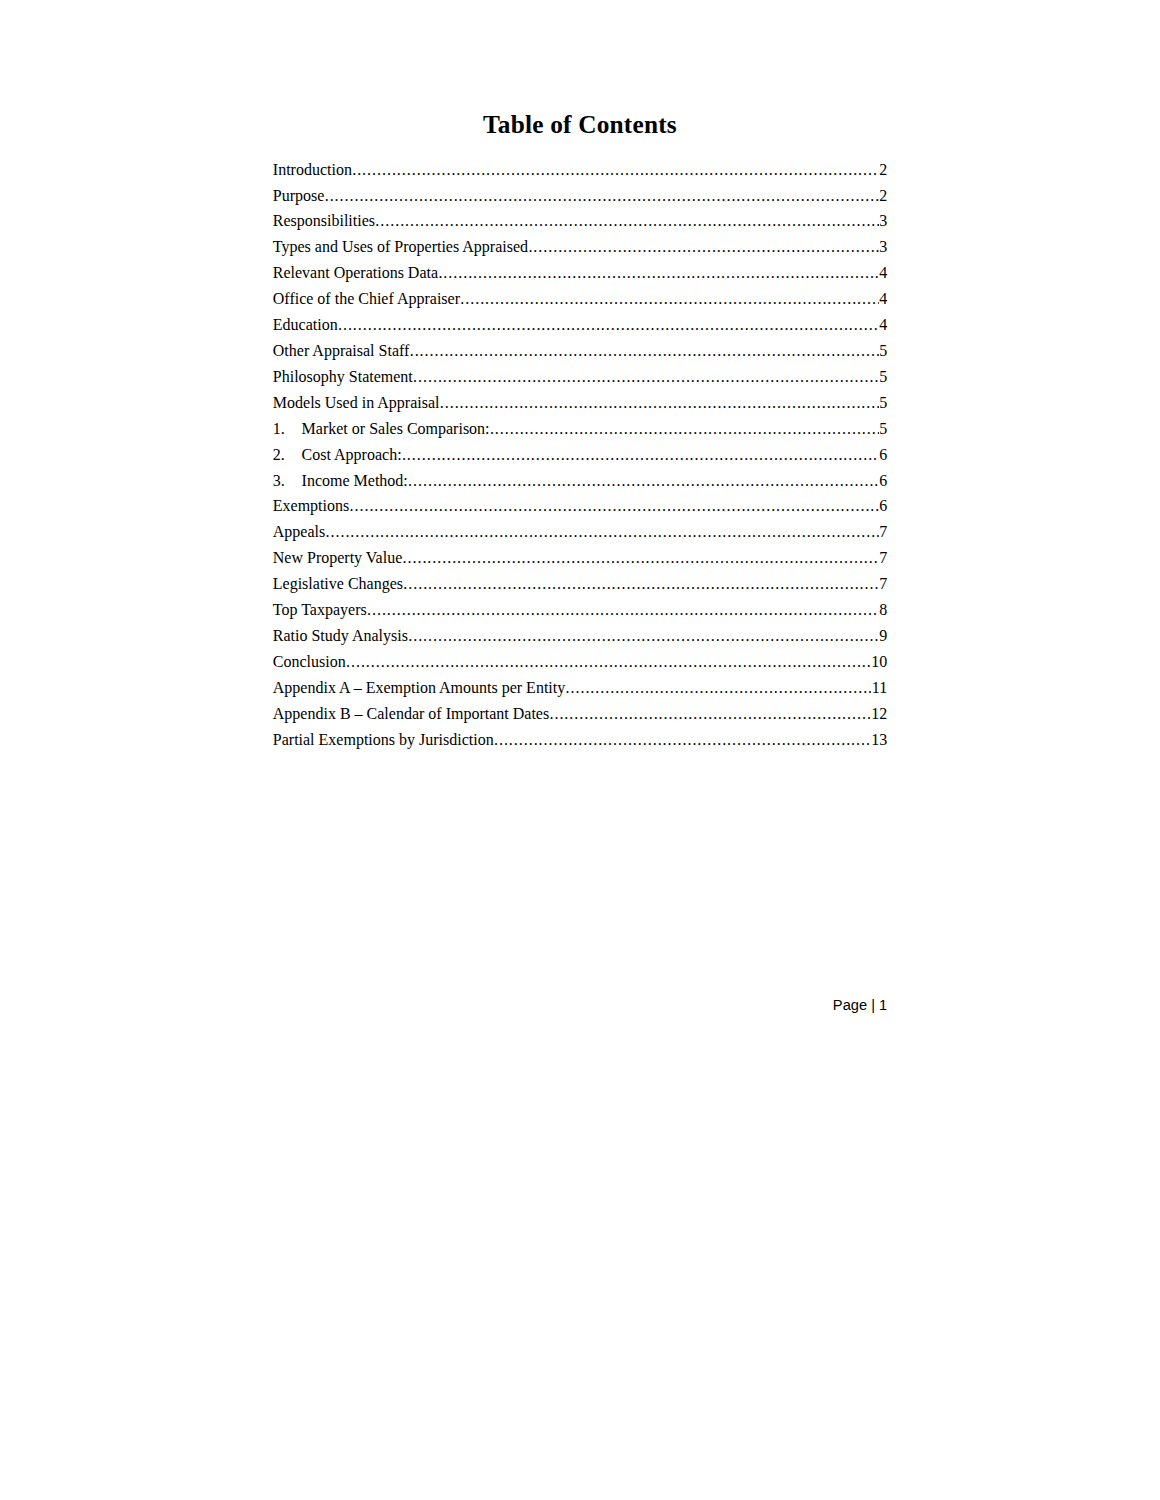Table of Contents
Introduction ........................................................................................................................................... 2
Purpose ............................................................................................................................................. 2
Responsibilities .............................................................................................................................. 3
Types and Uses of Properties Appraised ............................................................................................... 3
Relevant Operations Data ......................................................................................................................... 4
Office of the Chief Appraiser ............................................................................................................. 4
Education ....................................................................................................................................... 4
Other Appraisal Staff ....................................................................................................................... 5
Philosophy Statement ....................................................................................................................... 5
Models Used in Appraisal ......................................................................................................................... 5
1. Market or Sales Comparison: ......................................................................................................... 5
2. Cost Approach: ......................................................................................................................... 6
3. Income Method: ....................................................................................................................... 6
Exemptions ............................................................................................................................................. 6
Appeals .................................................................................................................................................... 7
New Property Value .................................................................................................................................. 7
Legislative Changes .................................................................................................................................. 7
Top Taxpayers ......................................................................................................................................... 8
Ratio Study Analysis ................................................................................................................................. 9
Conclusion ............................................................................................................................................. 10
Appendix A – Exemption Amounts per Entity ......................................................................................... 11
Appendix B – Calendar of Important Dates ............................................................................................. 12
Partial Exemptions by Jurisdiction ......................................................................................................... 13
Page | 1